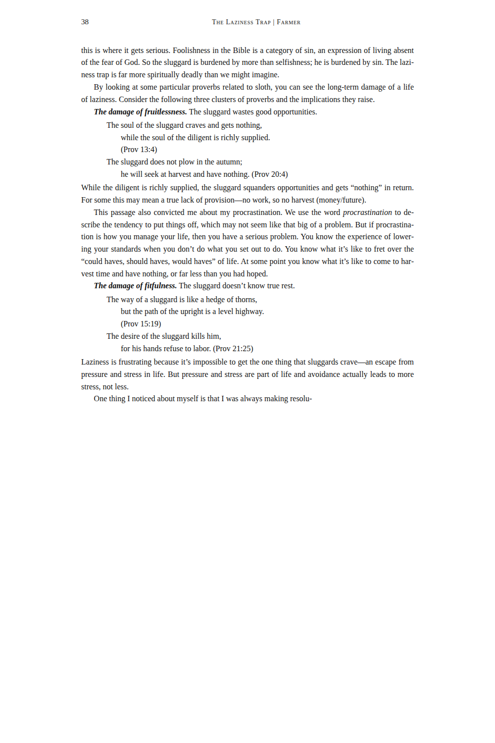38 The Laziness Trap | Farmer
this is where it gets serious. Foolishness in the Bible is a category of sin, an expression of living absent of the fear of God. So the sluggard is burdened by more than selfishness; he is burdened by sin. The laziness trap is far more spiritually deadly than we might imagine.
By looking at some particular proverbs related to sloth, you can see the long-term damage of a life of laziness. Consider the following three clusters of proverbs and the implications they raise.
The damage of fruitlessness. The sluggard wastes good opportunities.
The soul of the sluggard craves and gets nothing,
while the soul of the diligent is richly supplied.
(Prov 13:4)
The sluggard does not plow in the autumn;
he will seek at harvest and have nothing. (Prov 20:4)
While the diligent is richly supplied, the sluggard squanders opportunities and gets “nothing” in return. For some this may mean a true lack of provision—no work, so no harvest (money/future).
This passage also convicted me about my procrastination. We use the word procrastination to describe the tendency to put things off, which may not seem like that big of a problem. But if procrastination is how you manage your life, then you have a serious problem. You know the experience of lowering your standards when you don’t do what you set out to do. You know what it’s like to fret over the “could haves, should haves, would haves” of life. At some point you know what it’s like to come to harvest time and have nothing, or far less than you had hoped.
The damage of fitfulness. The sluggard doesn’t know true rest.
The way of a sluggard is like a hedge of thorns,
but the path of the upright is a level highway.
(Prov 15:19)
The desire of the sluggard kills him,
for his hands refuse to labor. (Prov 21:25)
Laziness is frustrating because it’s impossible to get the one thing that sluggards crave—an escape from pressure and stress in life. But pressure and stress are part of life and avoidance actually leads to more stress, not less.
One thing I noticed about myself is that I was always making resolu-